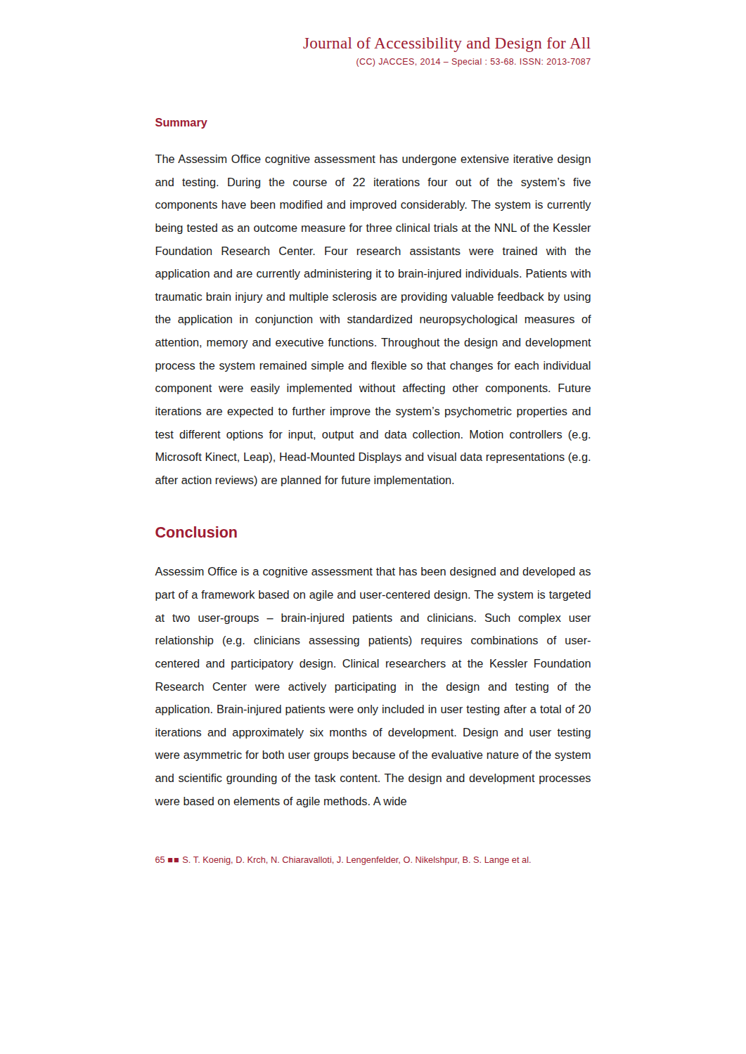Journal of Accessibility and Design for All
(CC) JACCES, 2014 – Special : 53-68. ISSN: 2013-7087
Summary
The Assessim Office cognitive assessment has undergone extensive iterative design and testing. During the course of 22 iterations four out of the system’s five components have been modified and improved considerably. The system is currently being tested as an outcome measure for three clinical trials at the NNL of the Kessler Foundation Research Center. Four research assistants were trained with the application and are currently administering it to brain-injured individuals. Patients with traumatic brain injury and multiple sclerosis are providing valuable feedback by using the application in conjunction with standardized neuropsychological measures of attention, memory and executive functions. Throughout the design and development process the system remained simple and flexible so that changes for each individual component were easily implemented without affecting other components. Future iterations are expected to further improve the system’s psychometric properties and test different options for input, output and data collection. Motion controllers (e.g. Microsoft Kinect, Leap), Head-Mounted Displays and visual data representations (e.g. after action reviews) are planned for future implementation.
Conclusion
Assessim Office is a cognitive assessment that has been designed and developed as part of a framework based on agile and user-centered design. The system is targeted at two user-groups – brain-injured patients and clinicians. Such complex user relationship (e.g. clinicians assessing patients) requires combinations of user-centered and participatory design. Clinical researchers at the Kessler Foundation Research Center were actively participating in the design and testing of the application. Brain-injured patients were only included in user testing after a total of 20 iterations and approximately six months of development. Design and user testing were asymmetric for both user groups because of the evaluative nature of the system and scientific grounding of the task content. The design and development processes were based on elements of agile methods. A wide
65 ■■ S. T. Koenig, D. Krch, N. Chiaravalloti, J. Lengenfelder, O. Nikelshpur, B. S. Lange et al.